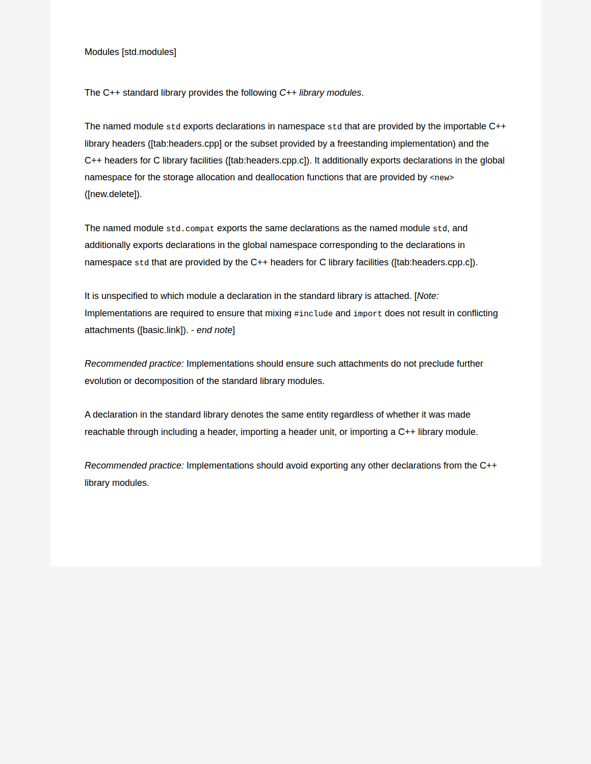Modules [std.modules]
The C++ standard library provides the following C++ library modules.
The named module std exports declarations in namespace std that are provided by the importable C++ library headers ([tab:headers.cpp] or the subset provided by a freestanding implementation) and the C++ headers for C library facilities ([tab:headers.cpp.c]). It additionally exports declarations in the global namespace for the storage allocation and deallocation functions that are provided by <new> ([new.delete]).
The named module std.compat exports the same declarations as the named module std, and additionally exports declarations in the global namespace corresponding to the declarations in namespace std that are provided by the C++ headers for C library facilities ([tab:headers.cpp.c]).
It is unspecified to which module a declaration in the standard library is attached. [Note: Implementations are required to ensure that mixing #include and import does not result in conflicting attachments ([basic.link]). - end note]
Recommended practice: Implementations should ensure such attachments do not preclude further evolution or decomposition of the standard library modules.
A declaration in the standard library denotes the same entity regardless of whether it was made reachable through including a header, importing a header unit, or importing a C++ library module.
Recommended practice: Implementations should avoid exporting any other declarations from the C++ library modules.